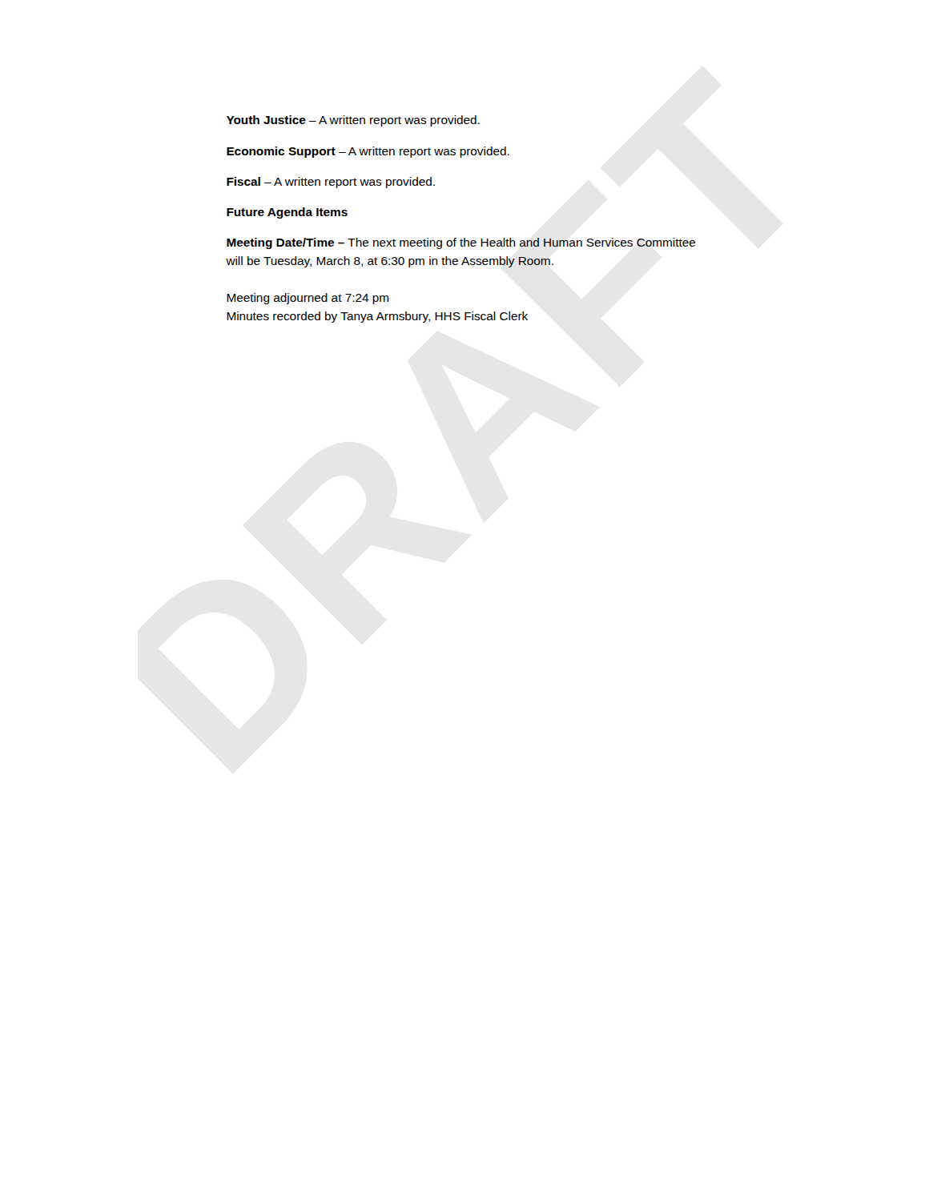DRAFT
Youth Justice – A written report was provided.
Economic Support – A written report was provided.
Fiscal – A written report was provided.
Future Agenda Items
Meeting Date/Time – The next meeting of the Health and Human Services Committee will be Tuesday, March 8, at 6:30 pm in the Assembly Room.
Meeting adjourned at 7:24 pm
Minutes recorded by Tanya Armsbury, HHS Fiscal Clerk